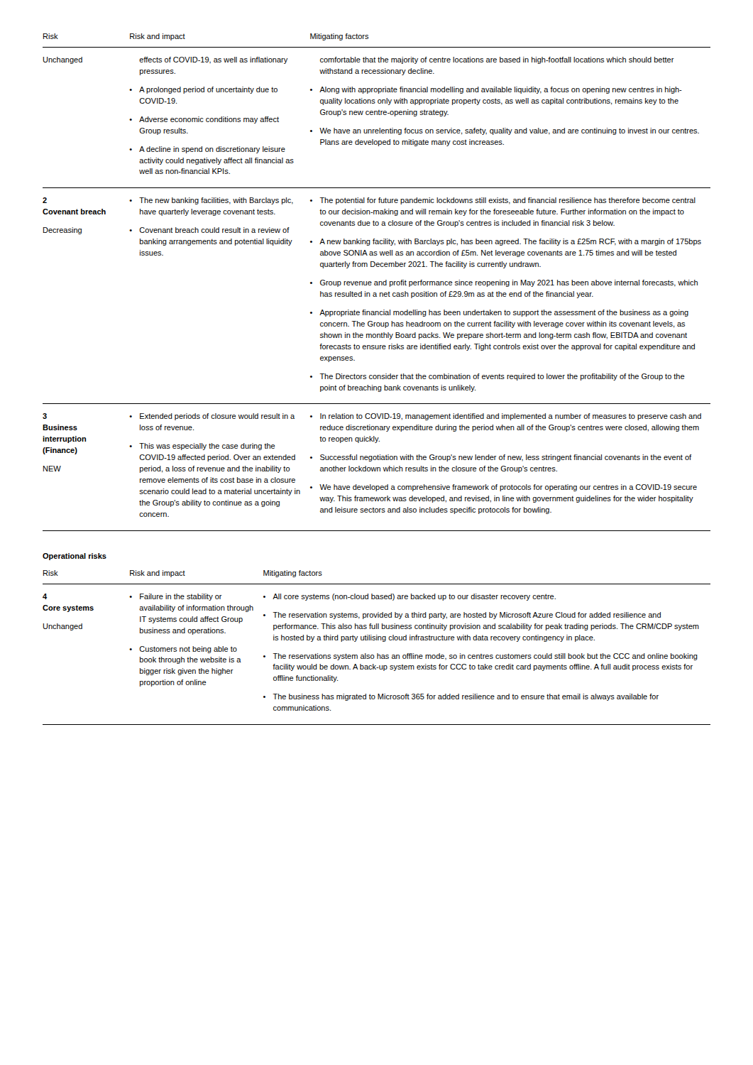| Risk | Risk and impact | Mitigating factors |
| --- | --- | --- |
| Unchanged | effects of COVID-19, as well as inflationary pressures. A prolonged period of uncertainty due to COVID-19. Adverse economic conditions may affect Group results. A decline in spend on discretionary leisure activity could negatively affect all financial as well as non-financial KPIs. | comfortable that the majority of centre locations are based in high-footfall locations which should better withstand a recessionary decline. Along with appropriate financial modelling and available liquidity, a focus on opening new centres in high-quality locations only with appropriate property costs, as well as capital contributions, remains key to the Group's new centre-opening strategy. We have an unrelenting focus on service, safety, quality and value, and are continuing to invest in our centres. Plans are developed to mitigate many cost increases. |
| 2 Covenant breach Decreasing | The new banking facilities, with Barclays plc, have quarterly leverage covenant tests. Covenant breach could result in a review of banking arrangements and potential liquidity issues. | The potential for future pandemic lockdowns still exists, and financial resilience has therefore become central to our decision-making and will remain key for the foreseeable future. Further information on the impact to covenants due to a closure of the Group's centres is included in financial risk 3 below. A new banking facility, with Barclays plc, has been agreed. The facility is a £25m RCF, with a margin of 175bps above SONIA as well as an accordion of £5m. Net leverage covenants are 1.75 times and will be tested quarterly from December 2021. The facility is currently undrawn. Group revenue and profit performance since reopening in May 2021 has been above internal forecasts, which has resulted in a net cash position of £29.9m as at the end of the financial year. Appropriate financial modelling has been undertaken to support the assessment of the business as a going concern. The Group has headroom on the current facility with leverage cover within its covenant levels, as shown in the monthly Board packs. We prepare short-term and long-term cash flow, EBITDA and covenant forecasts to ensure risks are identified early. Tight controls exist over the approval for capital expenditure and expenses. The Directors consider that the combination of events required to lower the profitability of the Group to the point of breaching bank covenants is unlikely. |
| 3 Business interruption (Finance) NEW | Extended periods of closure would result in a loss of revenue. This was especially the case during the COVID-19 affected period. Over an extended period, a loss of revenue and the inability to remove elements of its cost base in a closure scenario could lead to a material uncertainty in the Group's ability to continue as a going concern. | In relation to COVID-19, management identified and implemented a number of measures to preserve cash and reduce discretionary expenditure during the period when all of the Group's centres were closed, allowing them to reopen quickly. Successful negotiation with the Group's new lender of new, less stringent financial covenants in the event of another lockdown which results in the closure of the Group's centres. We have developed a comprehensive framework of protocols for operating our centres in a COVID-19 secure way. This framework was developed, and revised, in line with government guidelines for the wider hospitality and leisure sectors and also includes specific protocols for bowling. |
Operational risks
| Risk | Risk and impact | Mitigating factors |
| --- | --- | --- |
| 4 Core systems Unchanged | Failure in the stability or availability of information through IT systems could affect Group business and operations. Customers not being able to book through the website is a bigger risk given the higher proportion of online | All core systems (non-cloud based) are backed up to our disaster recovery centre. The reservation systems, provided by a third party, are hosted by Microsoft Azure Cloud for added resilience and performance. This also has full business continuity provision and scalability for peak trading periods. The CRM/CDP system is hosted by a third party utilising cloud infrastructure with data recovery contingency in place. The reservations system also has an offline mode, so in centres customers could still book but the CCC and online booking facility would be down. A back-up system exists for CCC to take credit card payments offline. A full audit process exists for offline functionality. The business has migrated to Microsoft 365 for added resilience and to ensure that email is always available for communications. |